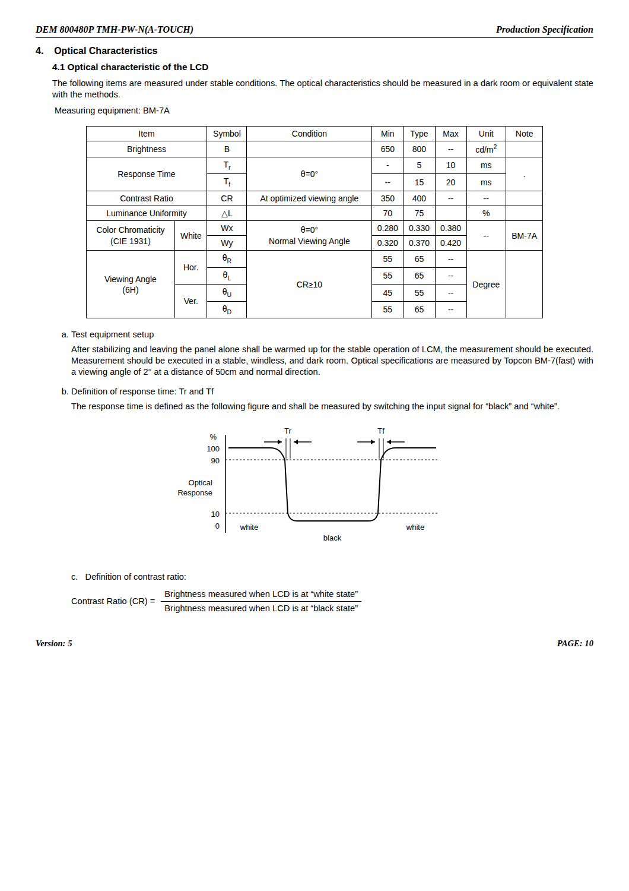DEM 800480P TMH-PW-N(A-TOUCH) Production Specification
4. Optical Characteristics
4.1 Optical characteristic of the LCD
The following items are measured under stable conditions. The optical characteristics should be measured in a dark room or equivalent state with the methods.
Measuring equipment: BM-7A
| Item | Symbol | Condition | Min | Type | Max | Unit | Note |
| --- | --- | --- | --- | --- | --- | --- | --- |
| Brightness | B | | 650 | 800 | -- | cd/m 2 | |
| Response Time | T r | θ =0° | - | 5 | 10 | ms | . |
| T f | -- | 15 | 20 | ms |
| Contrast Ratio | CR | At optimized viewing angle | 350 | 400 | -- | -- | |
| Luminance Uniformity | △L | | 70 | 75 | | % | |
| Color Chromaticity (CIE 1931) | White | Wx | θ =0° Normal Viewing Angle | 0.280 | 0.330 | 0.380 | -- | BM-7A |
| Wy | 0.320 | 0.370 | 0.420 |
| Viewing Angle (6H) | Hor. | θ R | CR≥10 | 55 | 65 | -- | Degree | |
| θ L | 55 | 65 | -- |
| Ver. | θ U | 45 | 55 | -- |
| θ D | 55 | 65 | -- |
Test equipment setup
After stabilizing and leaving the panel alone shall be warmed up for the stable operation of LCM, the measurement should be executed. Measurement should be executed in a stable, windless, and dark room. Optical specifications are measured by Topcon BM-7(fast) with a viewing angle of 2° at a distance of 50cm and normal direction.
Definition of response time: Tr and Tf
The response time is defined as the following figure and shall be measured by switching the input signal for “black” and “white”.
100 90 10 0 % Optical Response Tr Tf white black white
c. Definition of contrast ratio:
Contrast Ratio (CR) =
Brightness measured when LCD is at “white state”
Brightness measured when LCD is at “black state”
Version: 5 PAGE: 10